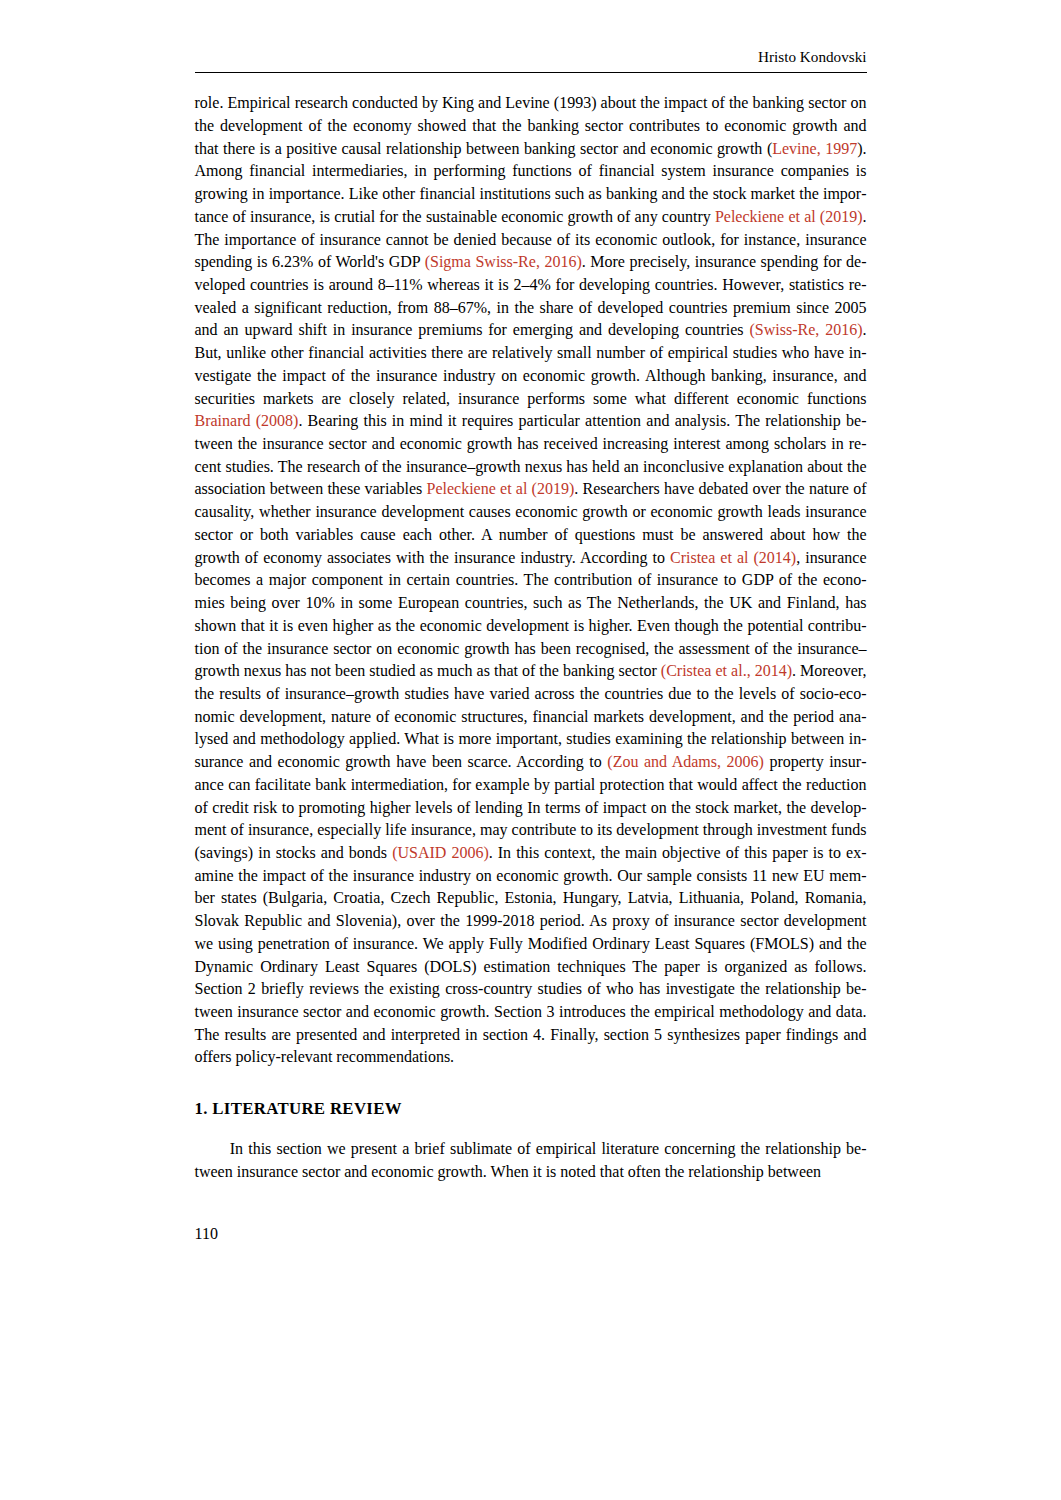Hristo Kondovski
role. Empirical research conducted by King and Levine (1993) about the impact of the banking sector on the development of the economy showed that the banking sector contributes to economic growth and that there is a positive causal relationship between banking sector and economic growth (Levine, 1997). Among financial intermediaries, in performing functions of financial system insurance companies is growing in importance. Like other financial institutions such as banking and the stock market the importance of insurance, is crutial for the sustainable economic growth of any country Peleckiene et al (2019). The importance of insurance cannot be denied because of its economic outlook, for instance, insurance spending is 6.23% of World's GDP (Sigma Swiss-Re, 2016). More precisely, insurance spending for developed countries is around 8–11% whereas it is 2–4% for developing countries. However, statistics revealed a significant reduction, from 88–67%, in the share of developed countries premium since 2005 and an upward shift in insurance premiums for emerging and developing countries (Swiss-Re, 2016). But, unlike other financial activities there are relatively small number of empirical studies who have investigate the impact of the insurance industry on economic growth. Although banking, insurance, and securities markets are closely related, insurance performs some what different economic functions Brainard (2008). Bearing this in mind it requires particular attention and analysis. The relationship between the insurance sector and economic growth has received increasing interest among scholars in recent studies. The research of the insurance–growth nexus has held an inconclusive explanation about the association between these variables Peleckiene et al (2019). Researchers have debated over the nature of causality, whether insurance development causes economic growth or economic growth leads insurance sector or both variables cause each other. A number of questions must be answered about how the growth of economy associates with the insurance industry. According to Cristea et al (2014), insurance becomes a major component in certain countries. The contribution of insurance to GDP of the economies being over 10% in some European countries, such as The Netherlands, the UK and Finland, has shown that it is even higher as the economic development is higher. Even though the potential contribution of the insurance sector on economic growth has been recognised, the assessment of the insurance–growth nexus has not been studied as much as that of the banking sector (Cristea et al., 2014). Moreover, the results of insurance–growth studies have varied across the countries due to the levels of socio-economic development, nature of economic structures, financial markets development, and the period analysed and methodology applied. What is more important, studies examining the relationship between insurance and economic growth have been scarce. According to (Zou and Adams, 2006) property insurance can facilitate bank intermediation, for example by partial protection that would affect the reduction of credit risk to promoting higher levels of lending In terms of impact on the stock market, the development of insurance, especially life insurance, may contribute to its development through investment funds (savings) in stocks and bonds (USAID 2006). In this context, the main objective of this paper is to examine the impact of the insurance industry on economic growth. Our sample consists 11 new EU member states (Bulgaria, Croatia, Czech Republic, Estonia, Hungary, Latvia, Lithuania, Poland, Romania, Slovak Republic and Slovenia), over the 1999-2018 period. As proxy of insurance sector development we using penetration of insurance. We apply Fully Modified Ordinary Least Squares (FMOLS) and the Dynamic Ordinary Least Squares (DOLS) estimation techniques The paper is organized as follows. Section 2 briefly reviews the existing cross-country studies of who has investigate the relationship between insurance sector and economic growth. Section 3 introduces the empirical methodology and data. The results are presented and interpreted in section 4. Finally, section 5 synthesizes paper findings and offers policy-relevant recommendations.
1. LITERATURE REVIEW
In this section we present a brief sublimate of empirical literature concerning the relationship between insurance sector and economic growth. When it is noted that often the relationship between
110